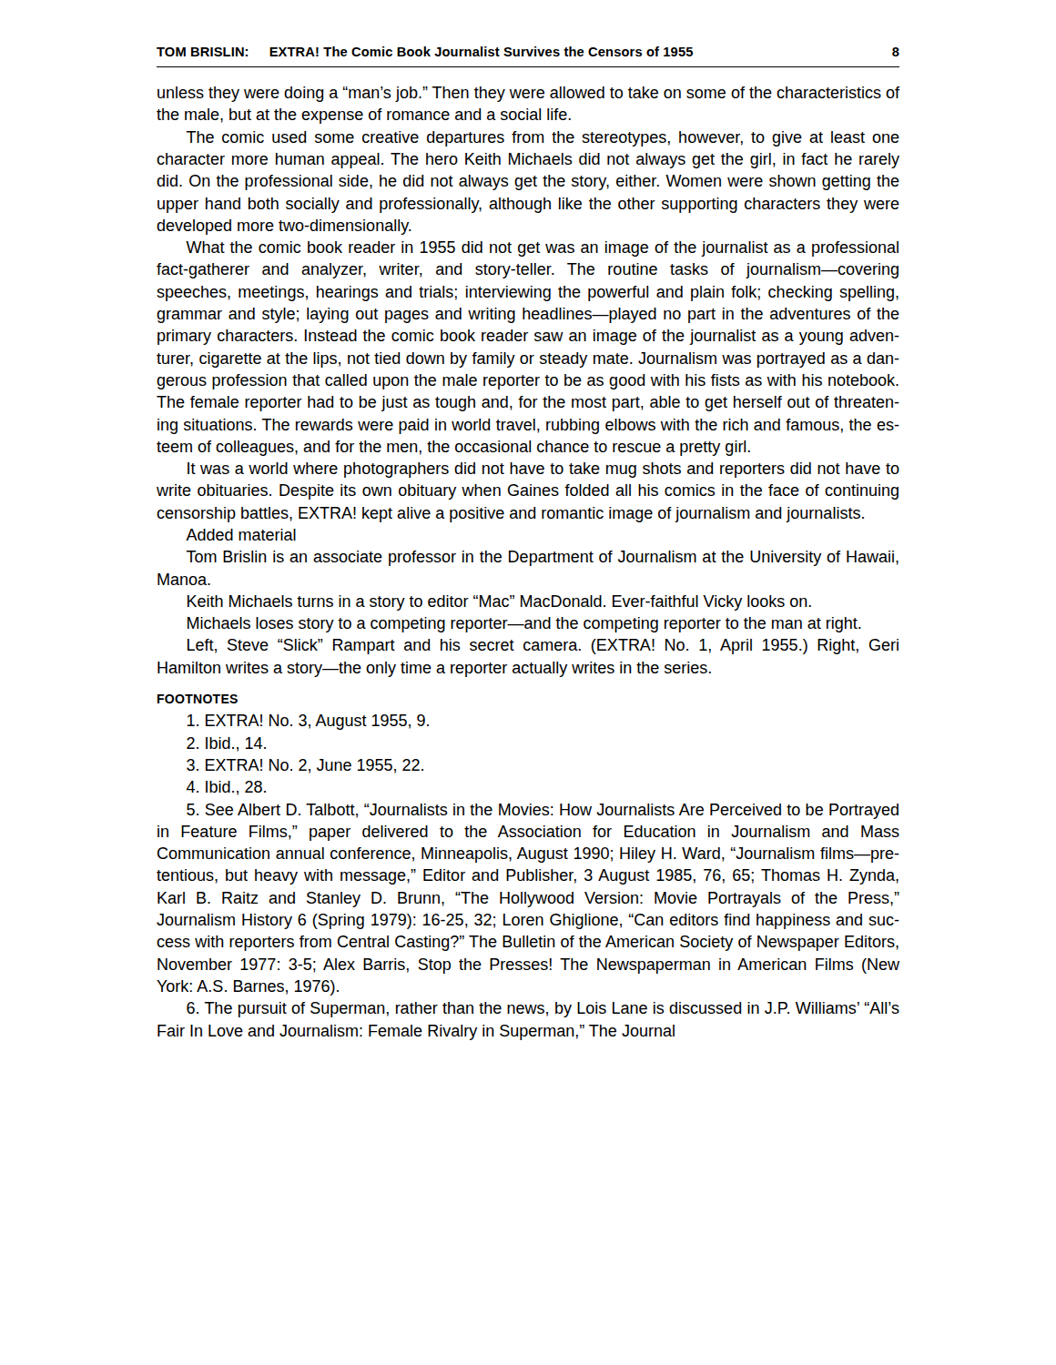TOM BRISLIN: EXTRA! The Comic Book Journalist Survives the Censors of 1955 8
unless they were doing a “man’s job.” Then they were allowed to take on some of the characteristics of the male, but at the expense of romance and a social life.
The comic used some creative departures from the stereotypes, however, to give at least one character more human appeal. The hero Keith Michaels did not always get the girl, in fact he rarely did. On the professional side, he did not always get the story, either. Women were shown getting the upper hand both socially and professionally, although like the other supporting characters they were developed more two-dimensionally.
What the comic book reader in 1955 did not get was an image of the journalist as a professional fact-gatherer and analyzer, writer, and story-teller. The routine tasks of journalism—covering speeches, meetings, hearings and trials; interviewing the powerful and plain folk; checking spelling, grammar and style; laying out pages and writing headlines—played no part in the adventures of the primary characters. Instead the comic book reader saw an image of the journalist as a young adventurer, cigarette at the lips, not tied down by family or steady mate. Journalism was portrayed as a dangerous profession that called upon the male reporter to be as good with his fists as with his notebook. The female reporter had to be just as tough and, for the most part, able to get herself out of threatening situations. The rewards were paid in world travel, rubbing elbows with the rich and famous, the esteem of colleagues, and for the men, the occasional chance to rescue a pretty girl.
It was a world where photographers did not have to take mug shots and reporters did not have to write obituaries. Despite its own obituary when Gaines folded all his comics in the face of continuing censorship battles, EXTRA! kept alive a positive and romantic image of journalism and journalists.
Added material
Tom Brislin is an associate professor in the Department of Journalism at the University of Hawaii, Manoa.
Keith Michaels turns in a story to editor “Mac” MacDonald. Ever-faithful Vicky looks on.
Michaels loses story to a competing reporter—and the competing reporter to the man at right.
Left, Steve “Slick” Rampart and his secret camera. (EXTRA! No. 1, April 1955.) Right, Geri Hamilton writes a story—the only time a reporter actually writes in the series.
FOOTNOTES
EXTRA! No. 3, August 1955, 9.
Ibid., 14.
EXTRA! No. 2, June 1955, 22.
Ibid., 28.
See Albert D. Talbott, “Journalists in the Movies: How Journalists Are Perceived to be Portrayed in Feature Films,” paper delivered to the Association for Education in Journalism and Mass Communication annual conference, Minneapolis, August 1990; Hiley H. Ward, “Journalism films—pretentious, but heavy with message,” Editor and Publisher, 3 August 1985, 76, 65; Thomas H. Zynda, Karl B. Raitz and Stanley D. Brunn, “The Hollywood Version: Movie Portrayals of the Press,” Journalism History 6 (Spring 1979): 16-25, 32; Loren Ghiglione, “Can editors find happiness and success with reporters from Central Casting?” The Bulletin of the American Society of Newspaper Editors, November 1977: 3-5; Alex Barris, Stop the Presses! The Newspaperman in American Films (New York: A.S. Barnes, 1976).
The pursuit of Superman, rather than the news, by Lois Lane is discussed in J.P. Williams’ “All’s Fair In Love and Journalism: Female Rivalry in Superman,” The Journal